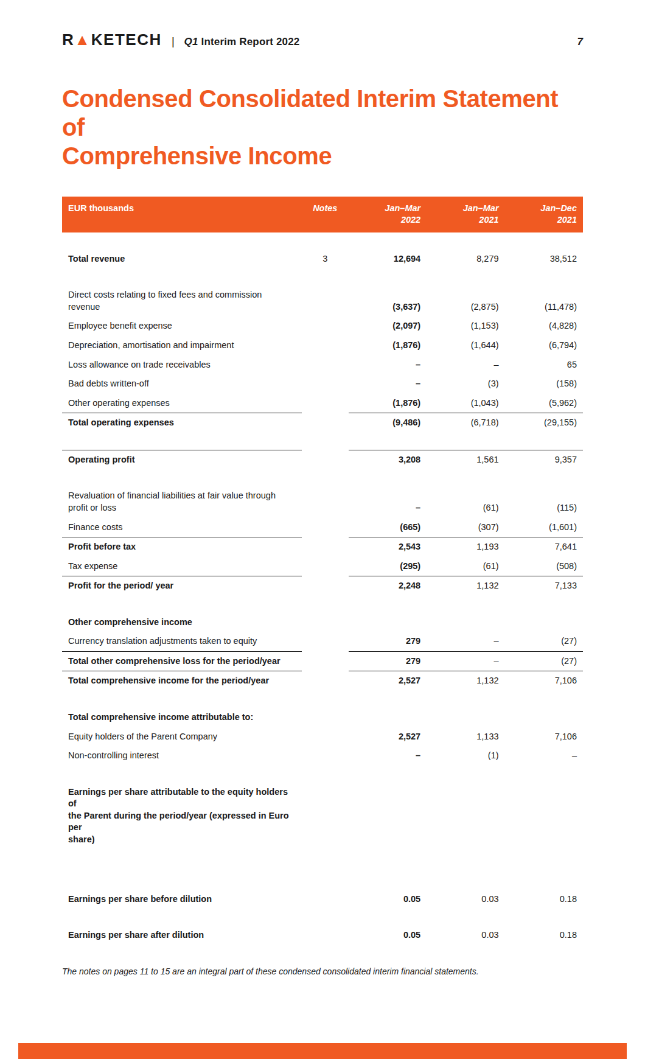R▲KETECH | Q1 Interim Report 2022 7
Condensed Consolidated Interim Statement of
Comprehensive Income
| EUR thousands | Notes | Jan–Mar 2022 | Jan–Mar 2021 | Jan–Dec 2021 |
| --- | --- | --- | --- | --- |
| Total revenue | 3 | 12,694 | 8,279 | 38,512 |
| Direct costs relating to fixed fees and commission revenue | | (3,637) | (2,875) | (11,478) |
| Employee benefit expense | | (2,097) | (1,153) | (4,828) |
| Depreciation, amortisation and impairment | | (1,876) | (1,644) | (6,794) |
| Loss allowance on trade receivables | | – | – | 65 |
| Bad debts written-off | | – | (3) | (158) |
| Other operating expenses | | (1,876) | (1,043) | (5,962) |
| Total operating expenses | | (9,486) | (6,718) | (29,155) |
| Operating profit | | 3,208 | 1,561 | 9,357 |
| Revaluation of financial liabilities at fair value through profit or loss | | – | (61) | (115) |
| Finance costs | | (665) | (307) | (1,601) |
| Profit before tax | | 2,543 | 1,193 | 7,641 |
| Tax expense | | (295) | (61) | (508) |
| Profit for the period/ year | | 2,248 | 1,132 | 7,133 |
| Other comprehensive income | | | | |
| Currency translation adjustments taken to equity | | 279 | – | (27) |
| Total other comprehensive loss for the period/year | | 279 | – | (27) |
| Total comprehensive income for the period/year | | 2,527 | 1,132 | 7,106 |
| Total comprehensive income attributable to: | | | | |
| Equity holders of the Parent Company | | 2,527 | 1,133 | 7,106 |
| Non-controlling interest | | – | (1) | – |
| Earnings per share attributable to the equity holders of the Parent during the period/year (expressed in Euro per share) | | | | |
| Earnings per share before dilution | | 0.05 | 0.03 | 0.18 |
| Earnings per share after dilution | | 0.05 | 0.03 | 0.18 |
The notes on pages 11 to 15 are an integral part of these condensed consolidated interim financial statements.